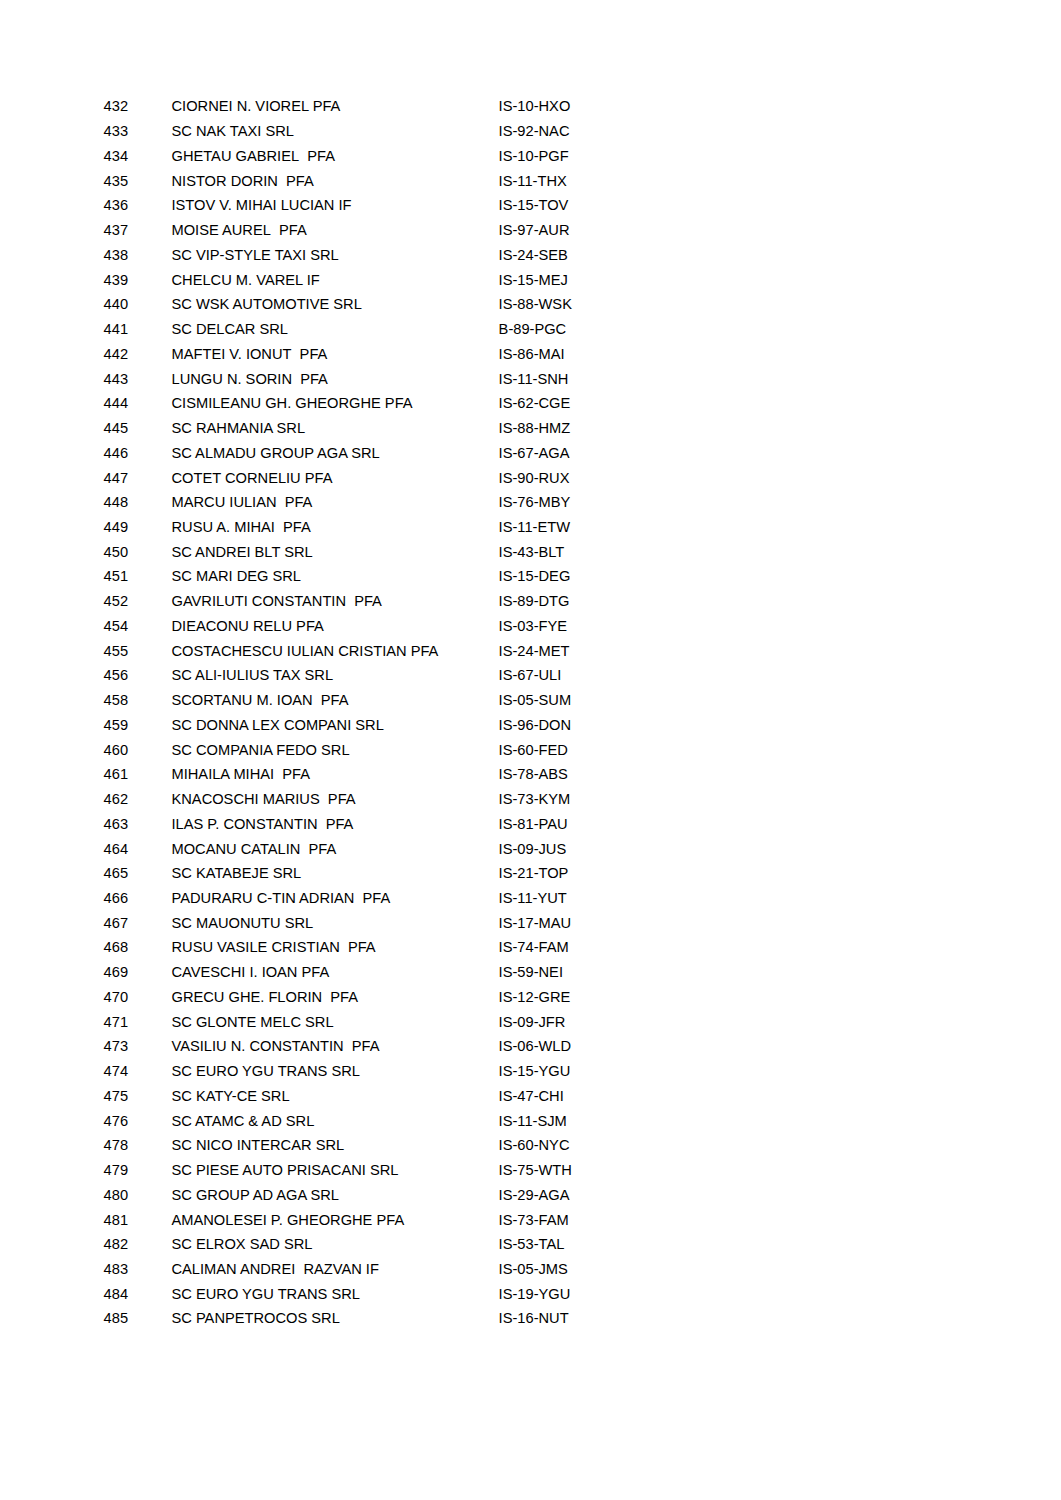| 432 | CIORNEI N. VIOREL PFA | IS-10-HXO |
| 433 | SC NAK TAXI SRL | IS-92-NAC |
| 434 | GHETAU GABRIEL PFA | IS-10-PGF |
| 435 | NISTOR DORIN PFA | IS-11-THX |
| 436 | ISTOV V. MIHAI LUCIAN IF | IS-15-TOV |
| 437 | MOISE AUREL PFA | IS-97-AUR |
| 438 | SC VIP-STYLE TAXI SRL | IS-24-SEB |
| 439 | CHELCU M. VAREL IF | IS-15-MEJ |
| 440 | SC WSK AUTOMOTIVE SRL | IS-88-WSK |
| 441 | SC DELCAR SRL | B-89-PGC |
| 442 | MAFTEI V. IONUT PFA | IS-86-MAI |
| 443 | LUNGU N. SORIN PFA | IS-11-SNH |
| 444 | CISMILEANU GH. GHEORGHE PFA | IS-62-CGE |
| 445 | SC RAHMANIA SRL | IS-88-HMZ |
| 446 | SC ALMADU GROUP AGA SRL | IS-67-AGA |
| 447 | COTET CORNELIU PFA | IS-90-RUX |
| 448 | MARCU IULIAN PFA | IS-76-MBY |
| 449 | RUSU A. MIHAI PFA | IS-11-ETW |
| 450 | SC ANDREI BLT SRL | IS-43-BLT |
| 451 | SC MARI DEG SRL | IS-15-DEG |
| 452 | GAVRILUTI CONSTANTIN PFA | IS-89-DTG |
| 454 | DIEACONU RELU PFA | IS-03-FYE |
| 455 | COSTACHESCU IULIAN CRISTIAN PFA | IS-24-MET |
| 456 | SC ALI-IULIUS TAX SRL | IS-67-ULI |
| 458 | SCORTANU M. IOAN PFA | IS-05-SUM |
| 459 | SC DONNA LEX COMPANI SRL | IS-96-DON |
| 460 | SC COMPANIA FEDO SRL | IS-60-FED |
| 461 | MIHAILA MIHAI PFA | IS-78-ABS |
| 462 | KNACOSCHI MARIUS PFA | IS-73-KYM |
| 463 | ILAS P. CONSTANTIN PFA | IS-81-PAU |
| 464 | MOCANU CATALIN PFA | IS-09-JUS |
| 465 | SC KATABEJE SRL | IS-21-TOP |
| 466 | PADURARU C-TIN ADRIAN PFA | IS-11-YUT |
| 467 | SC MAUONUTU SRL | IS-17-MAU |
| 468 | RUSU VASILE CRISTIAN PFA | IS-74-FAM |
| 469 | CAVESCHI I. IOAN PFA | IS-59-NEI |
| 470 | GRECU GHE. FLORIN PFA | IS-12-GRE |
| 471 | SC GLONTE MELC SRL | IS-09-JFR |
| 473 | VASILIU N. CONSTANTIN PFA | IS-06-WLD |
| 474 | SC EURO YGU TRANS SRL | IS-15-YGU |
| 475 | SC KATY-CE SRL | IS-47-CHI |
| 476 | SC ATAMC & AD SRL | IS-11-SJM |
| 478 | SC NICO INTERCAR SRL | IS-60-NYC |
| 479 | SC PIESE AUTO PRISACANI SRL | IS-75-WTH |
| 480 | SC GROUP AD AGA SRL | IS-29-AGA |
| 481 | AMANOLESEI P. GHEORGHE PFA | IS-73-FAM |
| 482 | SC ELROX SAD SRL | IS-53-TAL |
| 483 | CALIMAN ANDREI RAZVAN IF | IS-05-JMS |
| 484 | SC EURO YGU TRANS SRL | IS-19-YGU |
| 485 | SC PANPETROCOS SRL | IS-16-NUT |